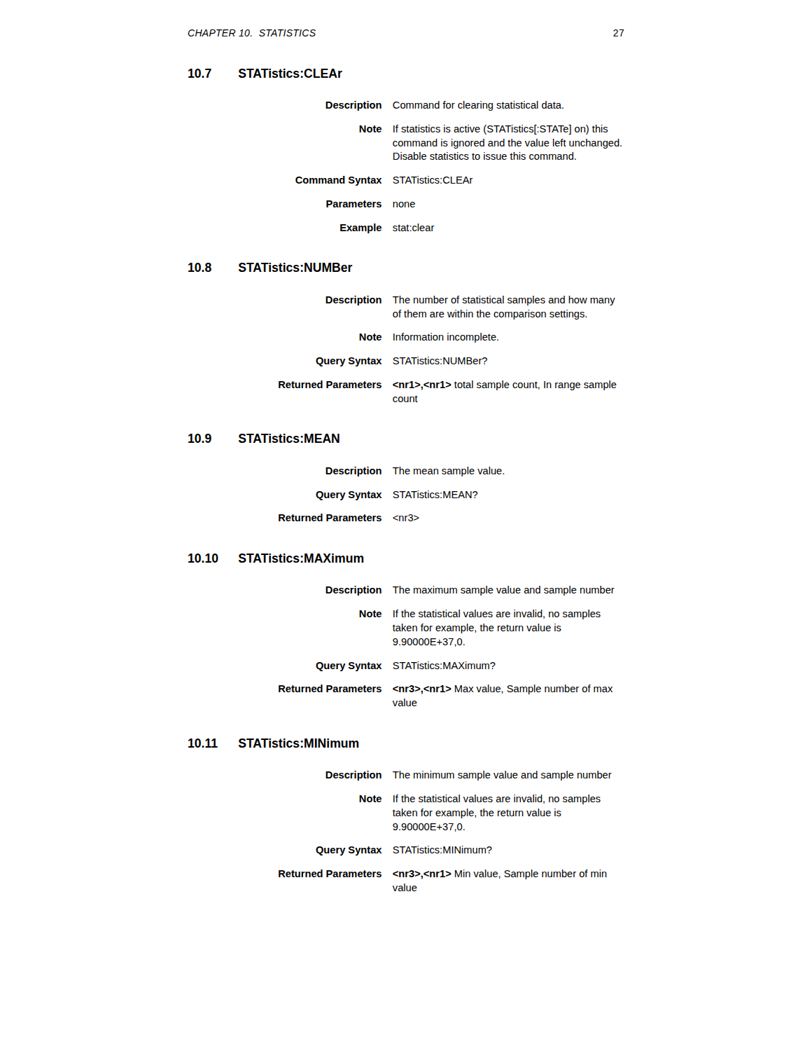CHAPTER 10. STATISTICS 27
10.7 STATistics:CLEAr
Description
Command for clearing statistical data.
Note
If statistics is active (STATistics[:STATe] on) this command is ignored and the value left unchanged. Disable statistics to issue this command.
Command Syntax
STATistics:CLEAr
Parameters
none
Example
stat:clear
10.8 STATistics:NUMBer
Description
The number of statistical samples and how many of them are within the comparison settings.
Note
Information incomplete.
Query Syntax
STATistics:NUMBer?
Returned Parameters
<nr1>,<nr1> total sample count, In range sample count
10.9 STATistics:MEAN
Description
The mean sample value.
Query Syntax
STATistics:MEAN?
Returned Parameters
<nr3>
10.10 STATistics:MAXimum
Description
The maximum sample value and sample number
Note
If the statistical values are invalid, no samples taken for example, the return value is 9.90000E+37,0.
Query Syntax
STATistics:MAXimum?
Returned Parameters
<nr3>,<nr1> Max value, Sample number of max value
10.11 STATistics:MINimum
Description
The minimum sample value and sample number
Note
If the statistical values are invalid, no samples taken for example, the return value is 9.90000E+37,0.
Query Syntax
STATistics:MINimum?
Returned Parameters
<nr3>,<nr1> Min value, Sample number of min value